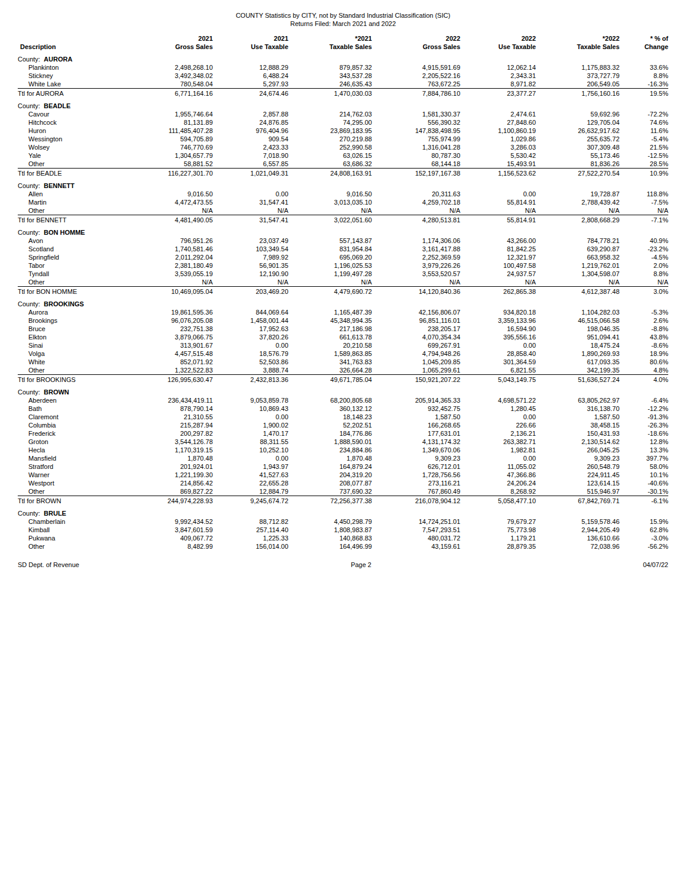COUNTY Statistics by CITY, not by Standard Industrial Classification (SIC)
Returns Filed: March 2021 and 2022
| | 2021 | 2021 | *2021 | 2022 | 2022 | *2022 | * % of |
| --- | --- | --- | --- | --- | --- | --- | --- |
| Description | Gross Sales | Use Taxable | Taxable Sales | Gross Sales | Use Taxable | Taxable Sales | Change |
| County: AURORA |
| Plankinton | 2,498,268.10 | 12,888.29 | 879,857.32 | 4,915,591.69 | 12,062.14 | 1,175,883.32 | 33.6% |
| Stickney | 3,492,348.02 | 6,488.24 | 343,537.28 | 2,205,522.16 | 2,343.31 | 373,727.79 | 8.8% |
| White Lake | 780,548.04 | 5,297.93 | 246,635.43 | 763,672.25 | 8,971.82 | 206,549.05 | -16.3% |
| Ttl for AURORA | 6,771,164.16 | 24,674.46 | 1,470,030.03 | 7,884,786.10 | 23,377.27 | 1,756,160.16 | 19.5% |
| County: BEADLE |
| Cavour | 1,955,746.64 | 2,857.88 | 214,762.03 | 1,581,330.37 | 2,474.61 | 59,692.96 | -72.2% |
| Hitchcock | 81,131.89 | 24,876.85 | 74,295.00 | 556,390.32 | 27,848.60 | 129,705.04 | 74.6% |
| Huron | 111,485,407.28 | 976,404.96 | 23,869,183.95 | 147,838,498.95 | 1,100,860.19 | 26,632,917.62 | 11.6% |
| Wessington | 594,705.89 | 909.54 | 270,219.88 | 755,974.99 | 1,029.86 | 255,635.72 | -5.4% |
| Wolsey | 746,770.69 | 2,423.33 | 252,990.58 | 1,316,041.28 | 3,286.03 | 307,309.48 | 21.5% |
| Yale | 1,304,657.79 | 7,018.90 | 63,026.15 | 80,787.30 | 5,530.42 | 55,173.46 | -12.5% |
| Other | 58,881.52 | 6,557.85 | 63,686.32 | 68,144.18 | 15,493.91 | 81,836.26 | 28.5% |
| Ttl for BEADLE | 116,227,301.70 | 1,021,049.31 | 24,808,163.91 | 152,197,167.38 | 1,156,523.62 | 27,522,270.54 | 10.9% |
| County: BENNETT |
| Allen | 9,016.50 | 0.00 | 9,016.50 | 20,311.63 | 0.00 | 19,728.87 | 118.8% |
| Martin | 4,472,473.55 | 31,547.41 | 3,013,035.10 | 4,259,702.18 | 55,814.91 | 2,788,439.42 | -7.5% |
| Other | N/A | N/A | N/A | N/A | N/A | N/A | N/A |
| Ttl for BENNETT | 4,481,490.05 | 31,547.41 | 3,022,051.60 | 4,280,513.81 | 55,814.91 | 2,808,668.29 | -7.1% |
| County: BON HOMME |
| Avon | 796,951.26 | 23,037.49 | 557,143.87 | 1,174,306.06 | 43,266.00 | 784,778.21 | 40.9% |
| Scotland | 1,740,581.46 | 103,349.54 | 831,954.84 | 3,161,417.88 | 81,842.25 | 639,290.87 | -23.2% |
| Springfield | 2,011,292.04 | 7,989.92 | 695,069.20 | 2,252,369.59 | 12,321.97 | 663,958.32 | -4.5% |
| Tabor | 2,381,180.49 | 56,901.35 | 1,196,025.53 | 3,979,226.26 | 100,497.58 | 1,219,762.01 | 2.0% |
| Tyndall | 3,539,055.19 | 12,190.90 | 1,199,497.28 | 3,553,520.57 | 24,937.57 | 1,304,598.07 | 8.8% |
| Other | N/A | N/A | N/A | N/A | N/A | N/A | N/A |
| Ttl for BON HOMME | 10,469,095.04 | 203,469.20 | 4,479,690.72 | 14,120,840.36 | 262,865.38 | 4,612,387.48 | 3.0% |
| County: BROOKINGS |
| Aurora | 19,861,595.36 | 844,069.64 | 1,165,487.39 | 42,156,806.07 | 934,820.18 | 1,104,282.03 | -5.3% |
| Brookings | 96,076,205.08 | 1,458,001.44 | 45,348,994.35 | 96,851,116.01 | 3,359,133.96 | 46,515,066.58 | 2.6% |
| Bruce | 232,751.38 | 17,952.63 | 217,186.98 | 238,205.17 | 16,594.90 | 198,046.35 | -8.8% |
| Elkton | 3,879,066.75 | 37,820.26 | 661,613.78 | 4,070,354.34 | 395,556.16 | 951,094.41 | 43.8% |
| Sinai | 313,901.67 | 0.00 | 20,210.58 | 699,267.91 | 0.00 | 18,475.24 | -8.6% |
| Volga | 4,457,515.48 | 18,576.79 | 1,589,863.85 | 4,794,948.26 | 28,858.40 | 1,890,269.93 | 18.9% |
| White | 852,071.92 | 52,503.86 | 341,763.83 | 1,045,209.85 | 301,364.59 | 617,093.35 | 80.6% |
| Other | 1,322,522.83 | 3,888.74 | 326,664.28 | 1,065,299.61 | 6,821.55 | 342,199.35 | 4.8% |
| Ttl for BROOKINGS | 126,995,630.47 | 2,432,813.36 | 49,671,785.04 | 150,921,207.22 | 5,043,149.75 | 51,636,527.24 | 4.0% |
| County: BROWN |
| Aberdeen | 236,434,419.11 | 9,053,859.78 | 68,200,805.68 | 205,914,365.33 | 4,698,571.22 | 63,805,262.97 | -6.4% |
| Bath | 878,790.14 | 10,869.43 | 360,132.12 | 932,452.75 | 1,280.45 | 316,138.70 | -12.2% |
| Claremont | 21,310.55 | 0.00 | 18,148.23 | 1,587.50 | 0.00 | 1,587.50 | -91.3% |
| Columbia | 215,287.94 | 1,900.02 | 52,202.51 | 166,268.65 | 226.66 | 38,458.15 | -26.3% |
| Frederick | 200,297.82 | 1,470.17 | 184,776.86 | 177,631.01 | 2,136.21 | 150,431.93 | -18.6% |
| Groton | 3,544,126.78 | 88,311.55 | 1,888,590.01 | 4,131,174.32 | 263,382.71 | 2,130,514.62 | 12.8% |
| Hecla | 1,170,319.15 | 10,252.10 | 234,884.86 | 1,349,670.06 | 1,982.81 | 266,045.25 | 13.3% |
| Mansfield | 1,870.48 | 0.00 | 1,870.48 | 9,309.23 | 0.00 | 9,309.23 | 397.7% |
| Stratford | 201,924.01 | 1,943.97 | 164,879.24 | 626,712.01 | 11,055.02 | 260,548.79 | 58.0% |
| Warner | 1,221,199.30 | 41,527.63 | 204,319.20 | 1,728,756.56 | 47,366.86 | 224,911.45 | 10.1% |
| Westport | 214,856.42 | 22,655.28 | 208,077.87 | 273,116.21 | 24,206.24 | 123,614.15 | -40.6% |
| Other | 869,827.22 | 12,884.79 | 737,690.32 | 767,860.49 | 8,268.92 | 515,946.97 | -30.1% |
| Ttl for BROWN | 244,974,228.93 | 9,245,674.72 | 72,256,377.38 | 216,078,904.12 | 5,058,477.10 | 67,842,769.71 | -6.1% |
| County: BRULE |
| Chamberlain | 9,992,434.52 | 88,712.82 | 4,450,298.79 | 14,724,251.01 | 79,679.27 | 5,159,578.46 | 15.9% |
| Kimball | 3,847,601.59 | 257,114.40 | 1,808,983.87 | 7,547,293.51 | 75,773.98 | 2,944,205.49 | 62.8% |
| Pukwana | 409,067.72 | 1,225.33 | 140,868.83 | 480,031.72 | 1,179.21 | 136,610.66 | -3.0% |
| Other | 8,482.99 | 156,014.00 | 164,496.99 | 43,159.61 | 28,879.35 | 72,038.96 | -56.2% |
SD Dept. of Revenue 04/07/22
Page 2